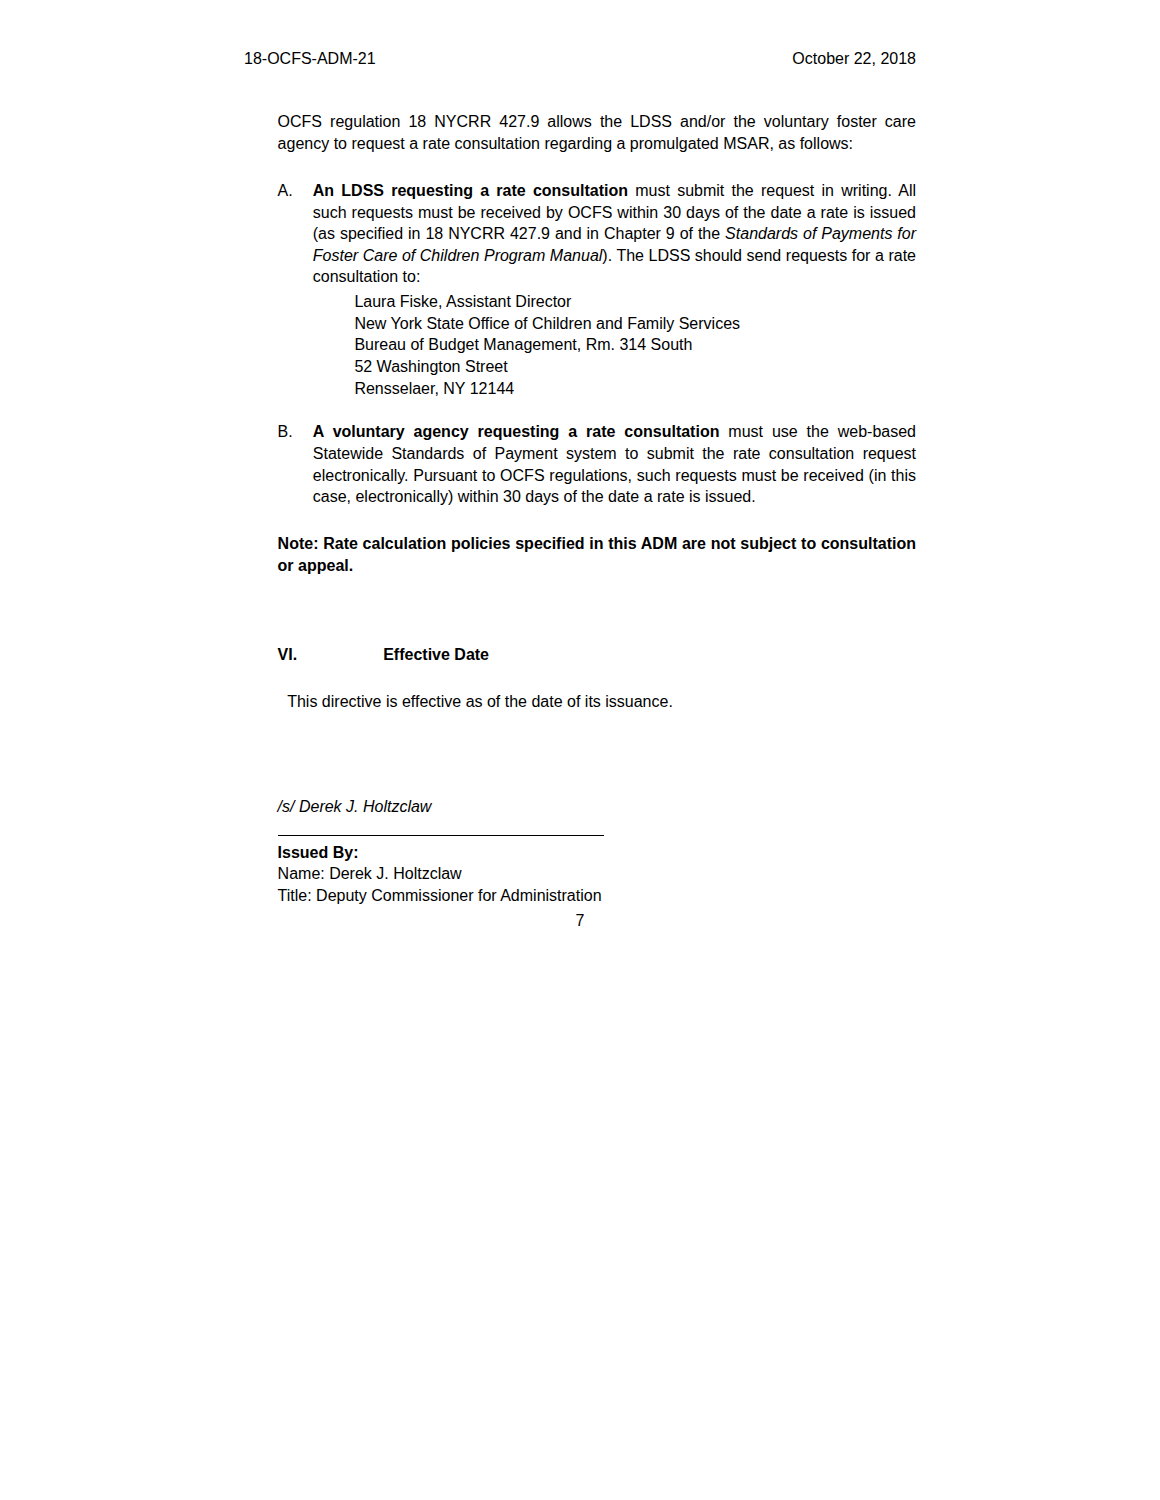18-OCFS-ADM-21
October 22, 2018
OCFS regulation 18 NYCRR 427.9 allows the LDSS and/or the voluntary foster care agency to request a rate consultation regarding a promulgated MSAR, as follows:
A.
An LDSS requesting a rate consultation must submit the request in writing. All such requests must be received by OCFS within 30 days of the date a rate is issued (as specified in 18 NYCRR 427.9 and in Chapter 9 of the Standards of Payments for Foster Care of Children Program Manual). The LDSS should send requests for a rate consultation to:
Laura Fiske, Assistant Director
New York State Office of Children and Family Services
Bureau of Budget Management, Rm. 314 South
52 Washington Street
Rensselaer, NY 12144
B.
A voluntary agency requesting a rate consultation must use the web-based Statewide Standards of Payment system to submit the rate consultation request electronically. Pursuant to OCFS regulations, such requests must be received (in this case, electronically) within 30 days of the date a rate is issued.
Note: Rate calculation policies specified in this ADM are not subject to consultation or appeal.
VI. Effective Date
This directive is effective as of the date of its issuance.
/s/ Derek J. Holtzclaw
Issued By:
Name: Derek J. Holtzclaw
Title: Deputy Commissioner for Administration
7